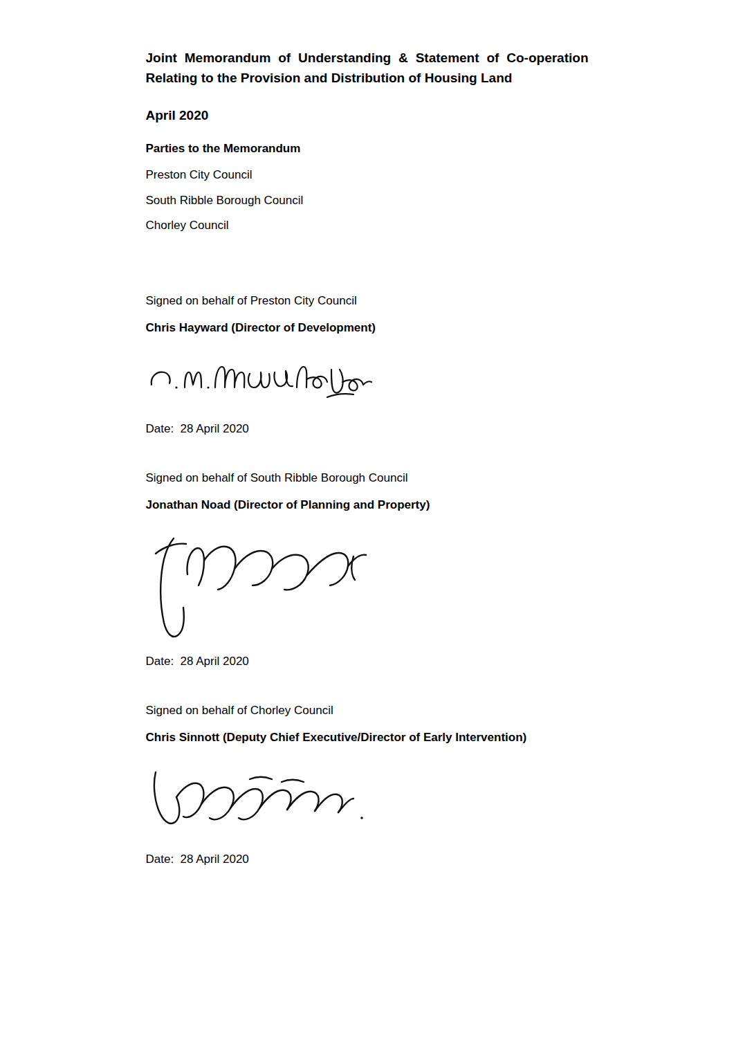Joint Memorandum of Understanding & Statement of Co-operation Relating to the Provision and Distribution of Housing Land
April 2020
Parties to the Memorandum
Preston City Council
South Ribble Borough Council
Chorley Council
Signed on behalf of Preston City Council
Chris Hayward (Director of Development)
Date: 28 April 2020
Signed on behalf of South Ribble Borough Council
Jonathan Noad (Director of Planning and Property)
Date: 28 April 2020
Signed on behalf of Chorley Council
Chris Sinnott (Deputy Chief Executive/Director of Early Intervention)
Date: 28 April 2020